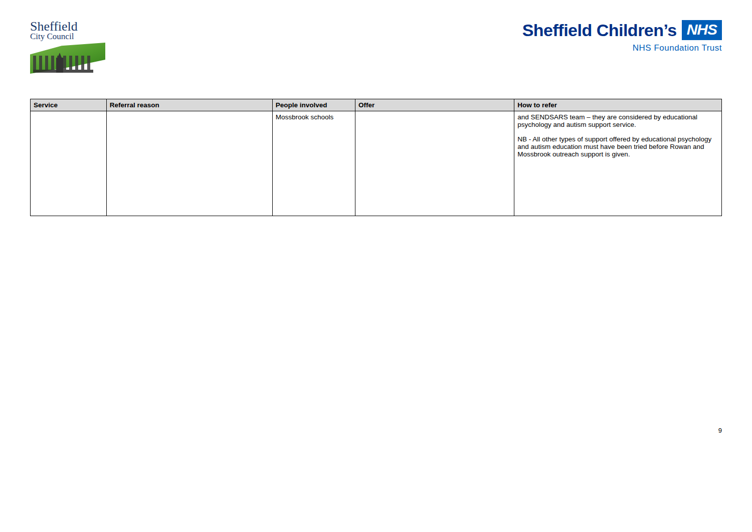Sheffield City Council
Sheffield Children’s NHS
NHS Foundation Trust
| Service | Referral reason | People involved | Offer | How to refer |
| --- | --- | --- | --- | --- |
| | | Mossbrook schools | | and SENDSARS team – they are considered by educational psychology and autism support service. NB - All other types of support offered by educational psychology and autism education must have been tried before Rowan and Mossbrook outreach support is given. |
9